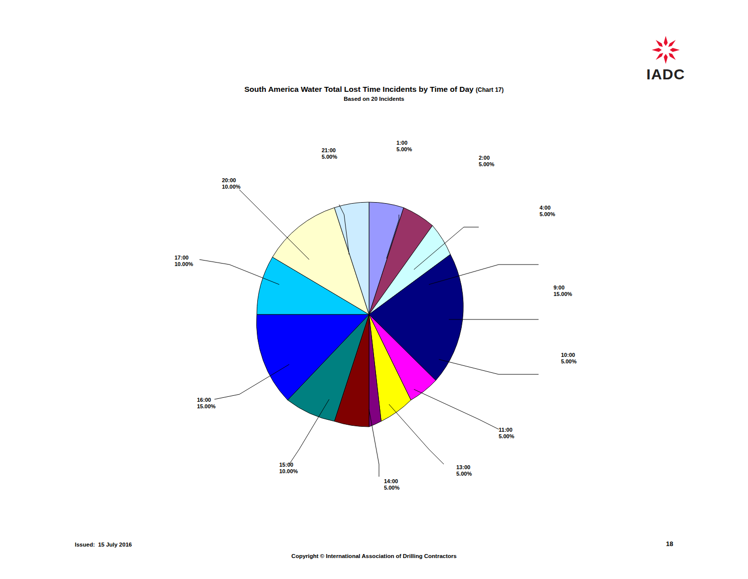IADC
South America Water Total Lost Time Incidents by Time of Day (Chart 17)
Based on 20 Incidents
1:00
5.00%
2:00
5.00%
4:00
5.00%
9:00
15.00%
10:00
5.00%
11:00
5.00%
13:00
5.00%
14:00
5.00%
15:00
10.00%
16:00
15.00%
17:00
10.00%
20:00
10.00%
21:00
5.00%
Issued: 15 July 2016
18
Copyright © International Association of Drilling Contractors